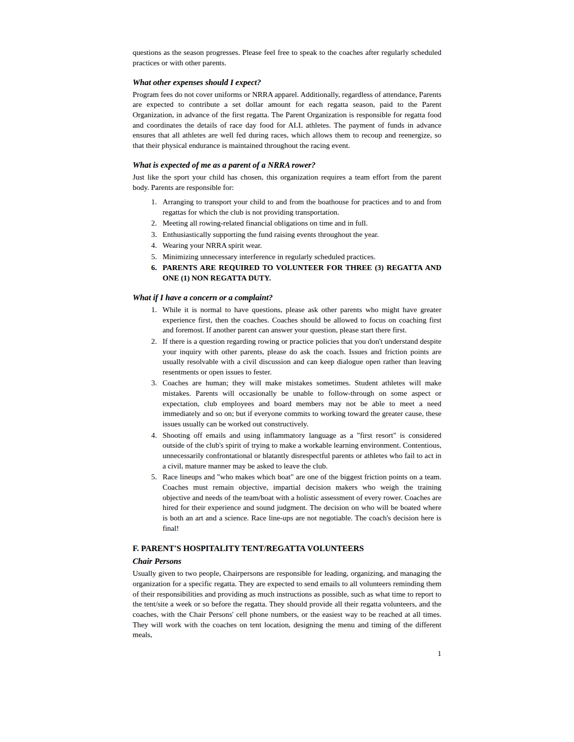questions as the season progresses. Please feel free to speak to the coaches after regularly scheduled practices or with other parents.
What other expenses should I expect?
Program fees do not cover uniforms or NRRA apparel. Additionally, regardless of attendance, Parents are expected to contribute a set dollar amount for each regatta season, paid to the Parent Organization, in advance of the first regatta. The Parent Organization is responsible for regatta food and coordinates the details of race day food for ALL athletes. The payment of funds in advance ensures that all athletes are well fed during races, which allows them to recoup and reenergize, so that their physical endurance is maintained throughout the racing event.
What is expected of me as a parent of a NRRA rower?
Just like the sport your child has chosen, this organization requires a team effort from the parent body. Parents are responsible for:
Arranging to transport your child to and from the boathouse for practices and to and from regattas for which the club is not providing transportation.
Meeting all rowing-related financial obligations on time and in full.
Enthusiastically supporting the fund raising events throughout the year.
Wearing your NRRA spirit wear.
Minimizing unnecessary interference in regularly scheduled practices.
PARENTS ARE REQUIRED TO VOLUNTEER FOR THREE (3) REGATTA AND ONE (1) NON REGATTA DUTY.
What if I have a concern or a complaint?
While it is normal to have questions, please ask other parents who might have greater experience first, then the coaches. Coaches should be allowed to focus on coaching first and foremost. If another parent can answer your question, please start there first.
If there is a question regarding rowing or practice policies that you don't understand despite your inquiry with other parents, please do ask the coach. Issues and friction points are usually resolvable with a civil discussion and can keep dialogue open rather than leaving resentments or open issues to fester.
Coaches are human; they will make mistakes sometimes. Student athletes will make mistakes. Parents will occasionally be unable to follow-through on some aspect or expectation, club employees and board members may not be able to meet a need immediately and so on; but if everyone commits to working toward the greater cause, these issues usually can be worked out constructively.
Shooting off emails and using inflammatory language as a "first resort" is considered outside of the club's spirit of trying to make a workable learning environment. Contentious, unnecessarily confrontational or blatantly disrespectful parents or athletes who fail to act in a civil, mature manner may be asked to leave the club.
Race lineups and "who makes which boat" are one of the biggest friction points on a team. Coaches must remain objective, impartial decision makers who weigh the training objective and needs of the team/boat with a holistic assessment of every rower. Coaches are hired for their experience and sound judgment. The decision on who will be boated where is both an art and a science. Race line-ups are not negotiable. The coach's decision here is final!
F. PARENT'S HOSPITALITY TENT/REGATTA VOLUNTEERS
Chair Persons
Usually given to two people, Chairpersons are responsible for leading, organizing, and managing the organization for a specific regatta. They are expected to send emails to all volunteers reminding them of their responsibilities and providing as much instructions as possible, such as what time to report to the tent/site a week or so before the regatta. They should provide all their regatta volunteers, and the coaches, with the Chair Persons' cell phone numbers, or the easiest way to be reached at all times. They will work with the coaches on tent location, designing the menu and timing of the different meals,
1